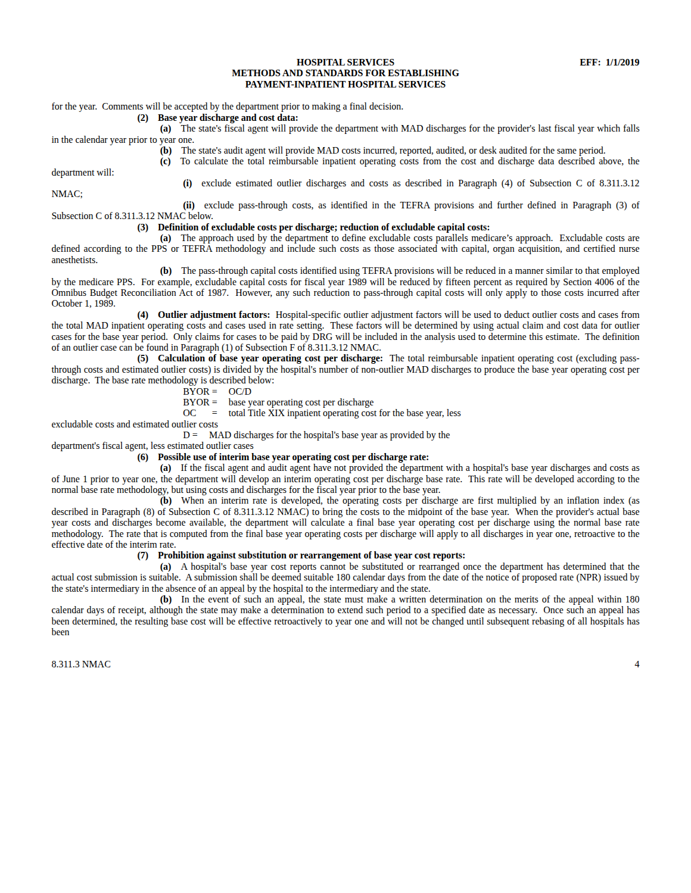EFF: 1/1/2019 HOSPITAL SERVICES METHODS AND STANDARDS FOR ESTABLISHING PAYMENT-INPATIENT HOSPITAL SERVICES
for the year. Comments will be accepted by the department prior to making a final decision.
(2) Base year discharge and cost data:
(a) The state's fiscal agent will provide the department with MAD discharges for the provider's last fiscal year which falls in the calendar year prior to year one.
(b) The state's audit agent will provide MAD costs incurred, reported, audited, or desk audited for the same period.
(c) To calculate the total reimbursable inpatient operating costs from the cost and discharge data described above, the department will:
(i) exclude estimated outlier discharges and costs as described in Paragraph (4) of Subsection C of 8.311.3.12 NMAC;
(ii) exclude pass-through costs, as identified in the TEFRA provisions and further defined in Paragraph (3) of Subsection C of 8.311.3.12 NMAC below.
(3) Definition of excludable costs per discharge; reduction of excludable capital costs:
(a) The approach used by the department to define excludable costs parallels medicare’s approach. Excludable costs are defined according to the PPS or TEFRA methodology and include such costs as those associated with capital, organ acquisition, and certified nurse anesthetists.
(b) The pass-through capital costs identified using TEFRA provisions will be reduced in a manner similar to that employed by the medicare PPS. For example, excludable capital costs for fiscal year 1989 will be reduced by fifteen percent as required by Section 4006 of the Omnibus Budget Reconciliation Act of 1987. However, any such reduction to pass-through capital costs will only apply to those costs incurred after October 1, 1989.
(4) Outlier adjustment factors: Hospital-specific outlier adjustment factors will be used to deduct outlier costs and cases from the total MAD inpatient operating costs and cases used in rate setting. These factors will be determined by using actual claim and cost data for outlier cases for the base year period. Only claims for cases to be paid by DRG will be included in the analysis used to determine this estimate. The definition of an outlier case can be found in Paragraph (1) of Subsection F of 8.311.3.12 NMAC.
(5) Calculation of base year operating cost per discharge: The total reimbursable inpatient operating cost (excluding pass-through costs and estimated outlier costs) is divided by the hospital's number of non-outlier MAD discharges to produce the base year operating cost per discharge. The base rate methodology is described below:
| BYOR | = | OC/D |
| BYOR | = | base year operating cost per discharge |
| OC | = | total Title XIX inpatient operating cost for the base year, less |
excludable costs and estimated outlier costs
| D | = | MAD discharges for the hospital's base year as provided by the |
department's fiscal agent, less estimated outlier cases
(6) Possible use of interim base year operating cost per discharge rate:
(a) If the fiscal agent and audit agent have not provided the department with a hospital's base year discharges and costs as of June 1 prior to year one, the department will develop an interim operating cost per discharge base rate. This rate will be developed according to the normal base rate methodology, but using costs and discharges for the fiscal year prior to the base year.
(b) When an interim rate is developed, the operating costs per discharge are first multiplied by an inflation index (as described in Paragraph (8) of Subsection C of 8.311.3.12 NMAC) to bring the costs to the midpoint of the base year. When the provider's actual base year costs and discharges become available, the department will calculate a final base year operating cost per discharge using the normal base rate methodology. The rate that is computed from the final base year operating costs per discharge will apply to all discharges in year one, retroactive to the effective date of the interim rate.
(7) Prohibition against substitution or rearrangement of base year cost reports:
(a) A hospital's base year cost reports cannot be substituted or rearranged once the department has determined that the actual cost submission is suitable. A submission shall be deemed suitable 180 calendar days from the date of the notice of proposed rate (NPR) issued by the state's intermediary in the absence of an appeal by the hospital to the intermediary and the state.
(b) In the event of such an appeal, the state must make a written determination on the merits of the appeal within 180 calendar days of receipt, although the state may make a determination to extend such period to a specified date as necessary. Once such an appeal has been determined, the resulting base cost will be effective retroactively to year one and will not be changed until subsequent rebasing of all hospitals has been
8.311.3 NMAC 4